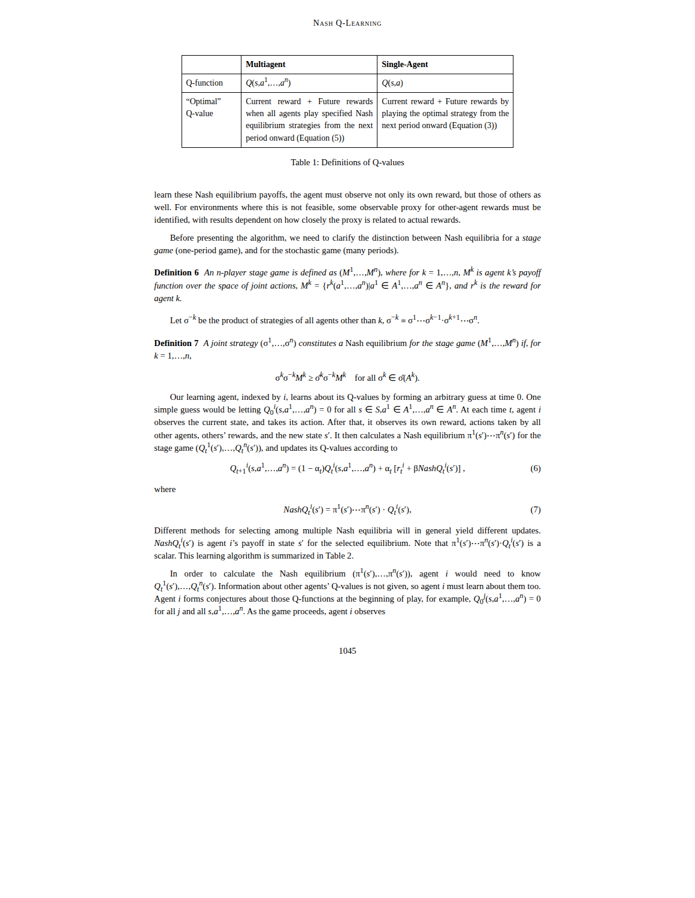Nash Q-Learning
| | Multiagent | Single-Agent |
| Q-function | Q ( s , a 1 ,…, a n ) | Q ( s , a ) |
| “Optimal” Q-value | Current reward + Future rewards when all agents play specified Nash equilibrium strategies from the next period onward (Equation (5)) | Current reward + Future rewards by playing the optimal strategy from the next period onward (Equation (3)) |
Table 1: Definitions of Q-values
learn these Nash equilibrium payoffs, the agent must observe not only its own reward, but those of others as well. For environments where this is not feasible, some observable proxy for other-agent rewards must be identified, with results dependent on how closely the proxy is related to actual rewards.
Before presenting the algorithm, we need to clarify the distinction between Nash equilibria for a stage game (one-period game), and for the stochastic game (many periods).
Definition 6 An n-player stage game is defined as (M1,…,Mn), where for k = 1,…,n, Mk is agent k’s payoff function over the space of joint actions, Mk = {rk(a1,…,an)|a1 ∈ A1,…,an ∈ An}, and rk is the reward for agent k.
Let σ−k be the product of strategies of all agents other than k, σ−k ≡ σ1⋯σk−1·σk+1⋯σn.
Definition 7 A joint strategy (σ1,…,σn) constitutes a Nash equilibrium for the stage game (M1,…,Mn) if, for k = 1,…,n,
σkσ−kMk ≥ σ̂kσ−kMk for all σk ∈ σ̂(Ak).
Our learning agent, indexed by i, learns about its Q-values by forming an arbitrary guess at time 0. One simple guess would be letting Q0i(s,a1,…,an) = 0 for all s ∈ S,a1 ∈ A1,…,an ∈ An. At each time t, agent i observes the current state, and takes its action. After that, it observes its own reward, actions taken by all other agents, others’ rewards, and the new state s′. It then calculates a Nash equilibrium π1(s′)⋯πn(s′) for the stage game (Qt1(s′),…,Qtn(s′)), and updates its Q-values according to
Qt+1i(s,a1,…,an) = (1 − αt)Qti(s,a1,…,an) + αt [rti + βNashQti(s′)] , (6)
where
NashQti(s′) = π1(s′)⋯πn(s′) · Qti(s′), (7)
Different methods for selecting among multiple Nash equilibria will in general yield different updates. NashQti(s′) is agent i’s payoff in state s′ for the selected equilibrium. Note that π1(s′)⋯πn(s′)·Qti(s′) is a scalar. This learning algorithm is summarized in Table 2.
In order to calculate the Nash equilibrium (π1(s′),…,πn(s′)), agent i would need to know Qt1(s′),…,Qtn(s′). Information about other agents’ Q-values is not given, so agent i must learn about them too. Agent i forms conjectures about those Q-functions at the beginning of play, for example, Q0j(s,a1,…,an) = 0 for all j and all s,a1,…,an. As the game proceeds, agent i observes
1045